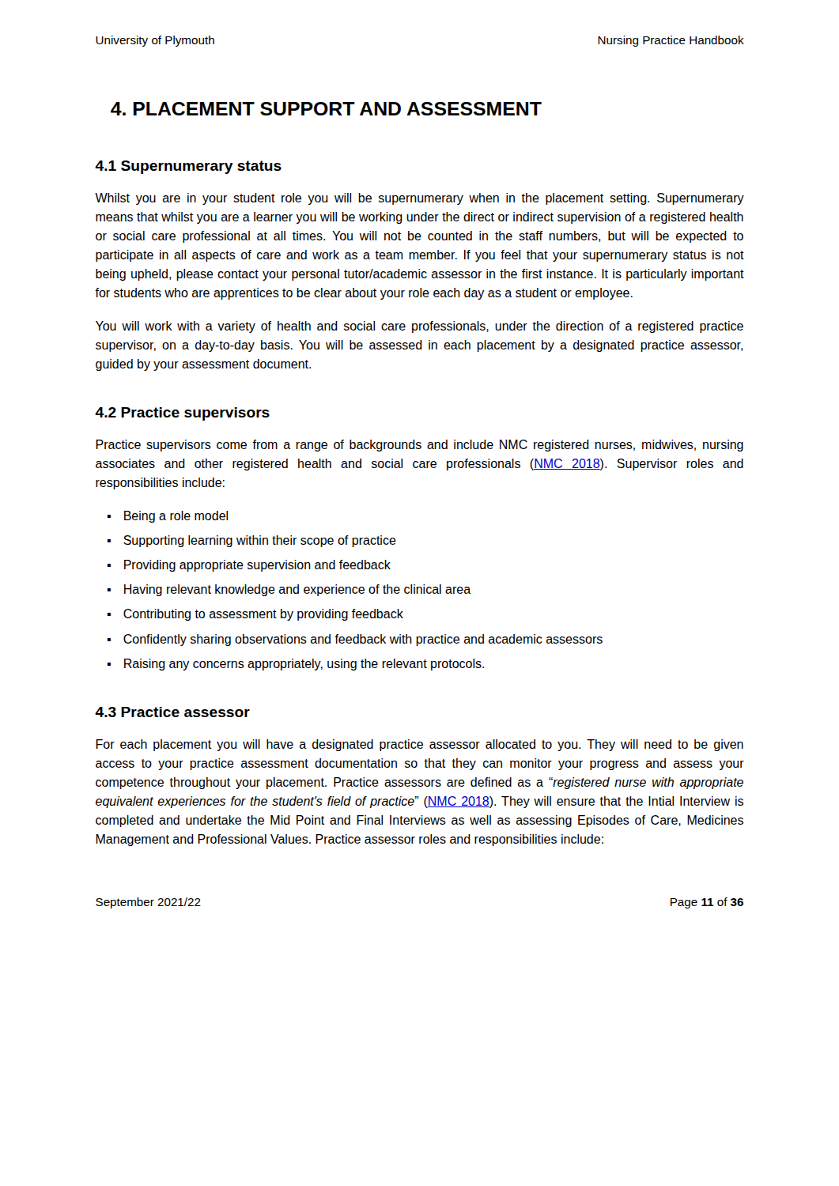University of Plymouth Nursing Practice Handbook
4. PLACEMENT SUPPORT AND ASSESSMENT
4.1 Supernumerary status
Whilst you are in your student role you will be supernumerary when in the placement setting. Supernumerary means that whilst you are a learner you will be working under the direct or indirect supervision of a registered health or social care professional at all times. You will not be counted in the staff numbers, but will be expected to participate in all aspects of care and work as a team member. If you feel that your supernumerary status is not being upheld, please contact your personal tutor/academic assessor in the first instance. It is particularly important for students who are apprentices to be clear about your role each day as a student or employee.
You will work with a variety of health and social care professionals, under the direction of a registered practice supervisor, on a day-to-day basis. You will be assessed in each placement by a designated practice assessor, guided by your assessment document.
4.2 Practice supervisors
Practice supervisors come from a range of backgrounds and include NMC registered nurses, midwives, nursing associates and other registered health and social care professionals (NMC 2018). Supervisor roles and responsibilities include:
Being a role model
Supporting learning within their scope of practice
Providing appropriate supervision and feedback
Having relevant knowledge and experience of the clinical area
Contributing to assessment by providing feedback
Confidently sharing observations and feedback with practice and academic assessors
Raising any concerns appropriately, using the relevant protocols.
4.3 Practice assessor
For each placement you will have a designated practice assessor allocated to you. They will need to be given access to your practice assessment documentation so that they can monitor your progress and assess your competence throughout your placement. Practice assessors are defined as a “registered nurse with appropriate equivalent experiences for the student's field of practice” (NMC 2018). They will ensure that the Intial Interview is completed and undertake the Mid Point and Final Interviews as well as assessing Episodes of Care, Medicines Management and Professional Values. Practice assessor roles and responsibilities include:
September 2021/22 Page 11 of 36